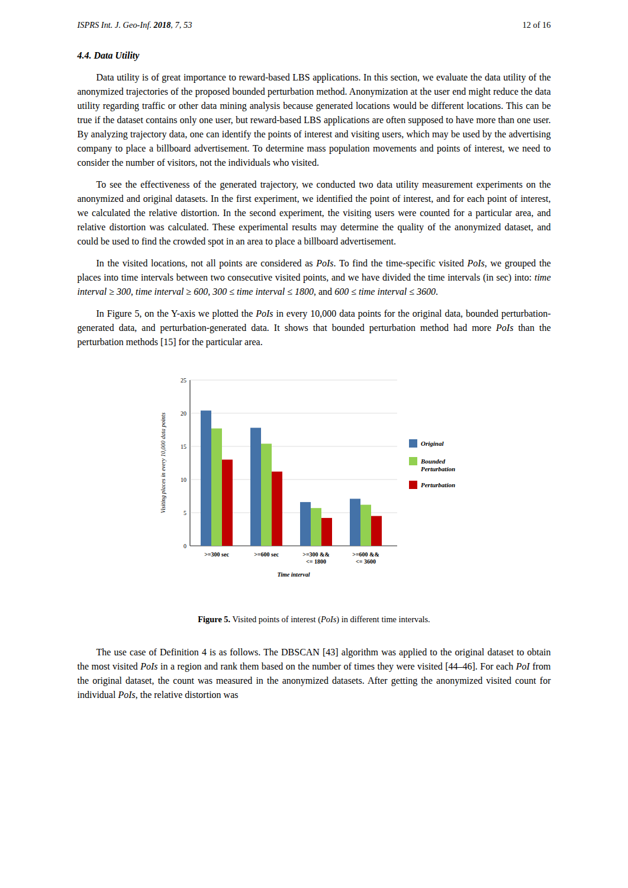ISPRS Int. J. Geo-Inf. 2018, 7, 53 12 of 16
4.4. Data Utility
Data utility is of great importance to reward-based LBS applications. In this section, we evaluate the data utility of the anonymized trajectories of the proposed bounded perturbation method. Anonymization at the user end might reduce the data utility regarding traffic or other data mining analysis because generated locations would be different locations. This can be true if the dataset contains only one user, but reward-based LBS applications are often supposed to have more than one user. By analyzing trajectory data, one can identify the points of interest and visiting users, which may be used by the advertising company to place a billboard advertisement. To determine mass population movements and points of interest, we need to consider the number of visitors, not the individuals who visited.
To see the effectiveness of the generated trajectory, we conducted two data utility measurement experiments on the anonymized and original datasets. In the first experiment, we identified the point of interest, and for each point of interest, we calculated the relative distortion. In the second experiment, the visiting users were counted for a particular area, and relative distortion was calculated. These experimental results may determine the quality of the anonymized dataset, and could be used to find the crowded spot in an area to place a billboard advertisement.
In the visited locations, not all points are considered as PoIs. To find the time-specific visited PoIs, we grouped the places into time intervals between two consecutive visited points, and we have divided the time intervals (in sec) into: time interval ≥ 300, time interval ≥ 600, 300 ≤ time interval ≤ 1800, and 600 ≤ time interval ≤ 3600.
In Figure 5, on the Y-axis we plotted the PoIs in every 10,000 data points for the original data, bounded perturbation-generated data, and perturbation-generated data. It shows that bounded perturbation method had more PoIs than the perturbation methods [15] for the particular area.
0 5 10 15 20 25 Visiting places in every 10,000 data points >=300 sec >=600 sec >=300 && <= 1800 >=600 && <= 3600 Time interval Original Bounded Perturbation Perturbation
Figure 5. Visited points of interest (PoIs) in different time intervals.
The use case of Definition 4 is as follows. The DBSCAN [43] algorithm was applied to the original dataset to obtain the most visited PoIs in a region and rank them based on the number of times they were visited [44–46]. For each PoI from the original dataset, the count was measured in the anonymized datasets. After getting the anonymized visited count for individual PoIs, the relative distortion was